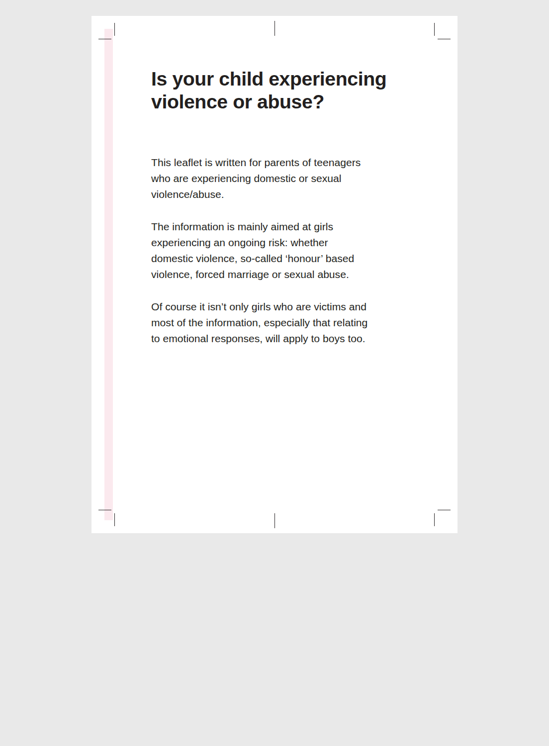Is your child experiencing violence or abuse?
This leaflet is written for parents of teenagers who are experiencing domestic or sexual violence/abuse.
The information is mainly aimed at girls experiencing an ongoing risk: whether domestic violence, so-called ‘honour’ based violence, forced marriage or sexual abuse.
Of course it isn’t only girls who are victims and most of the information, especially that relating to emotional responses, will apply to boys too.